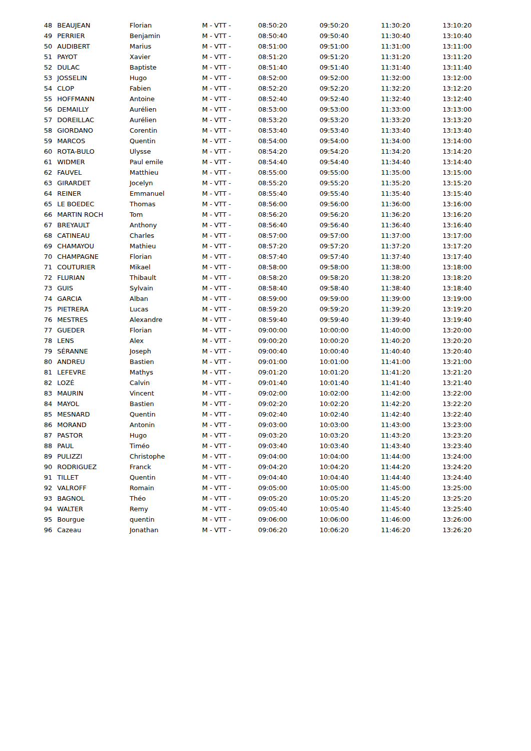| 48 | BEAUJEAN | Florian | M - VTT - | 08:50:20 | 09:50:20 | 11:30:20 | 13:10:20 |
| 49 | PERRIER | Benjamin | M - VTT - | 08:50:40 | 09:50:40 | 11:30:40 | 13:10:40 |
| 50 | AUDIBERT | Marius | M - VTT - | 08:51:00 | 09:51:00 | 11:31:00 | 13:11:00 |
| 51 | PAYOT | Xavier | M - VTT - | 08:51:20 | 09:51:20 | 11:31:20 | 13:11:20 |
| 52 | DULAC | Baptiste | M - VTT - | 08:51:40 | 09:51:40 | 11:31:40 | 13:11:40 |
| 53 | JOSSELIN | Hugo | M - VTT - | 08:52:00 | 09:52:00 | 11:32:00 | 13:12:00 |
| 54 | CLOP | Fabien | M - VTT - | 08:52:20 | 09:52:20 | 11:32:20 | 13:12:20 |
| 55 | HOFFMANN | Antoine | M - VTT - | 08:52:40 | 09:52:40 | 11:32:40 | 13:12:40 |
| 56 | DEMAILLY | Aurélien | M - VTT - | 08:53:00 | 09:53:00 | 11:33:00 | 13:13:00 |
| 57 | DOREILLAC | Aurélien | M - VTT - | 08:53:20 | 09:53:20 | 11:33:20 | 13:13:20 |
| 58 | GIORDANO | Corentin | M - VTT - | 08:53:40 | 09:53:40 | 11:33:40 | 13:13:40 |
| 59 | MARCOS | Quentin | M - VTT - | 08:54:00 | 09:54:00 | 11:34:00 | 13:14:00 |
| 60 | ROTA-BULO | Ulysse | M - VTT - | 08:54:20 | 09:54:20 | 11:34:20 | 13:14:20 |
| 61 | WIDMER | Paul emile | M - VTT - | 08:54:40 | 09:54:40 | 11:34:40 | 13:14:40 |
| 62 | FAUVEL | Matthieu | M - VTT - | 08:55:00 | 09:55:00 | 11:35:00 | 13:15:00 |
| 63 | GIRARDET | Jocelyn | M - VTT - | 08:55:20 | 09:55:20 | 11:35:20 | 13:15:20 |
| 64 | REINER | Emmanuel | M - VTT - | 08:55:40 | 09:55:40 | 11:35:40 | 13:15:40 |
| 65 | LE BOEDEC | Thomas | M - VTT - | 08:56:00 | 09:56:00 | 11:36:00 | 13:16:00 |
| 66 | MARTIN ROCH | Tom | M - VTT - | 08:56:20 | 09:56:20 | 11:36:20 | 13:16:20 |
| 67 | BREYAULT | Anthony | M - VTT - | 08:56:40 | 09:56:40 | 11:36:40 | 13:16:40 |
| 68 | CATINEAU | Charles | M - VTT - | 08:57:00 | 09:57:00 | 11:37:00 | 13:17:00 |
| 69 | CHAMAYOU | Mathieu | M - VTT - | 08:57:20 | 09:57:20 | 11:37:20 | 13:17:20 |
| 70 | CHAMPAGNE | Florian | M - VTT - | 08:57:40 | 09:57:40 | 11:37:40 | 13:17:40 |
| 71 | COUTURIER | Mikael | M - VTT - | 08:58:00 | 09:58:00 | 11:38:00 | 13:18:00 |
| 72 | FLURIAN | Thibault | M - VTT - | 08:58:20 | 09:58:20 | 11:38:20 | 13:18:20 |
| 73 | GUIS | Sylvain | M - VTT - | 08:58:40 | 09:58:40 | 11:38:40 | 13:18:40 |
| 74 | GARCIA | Alban | M - VTT - | 08:59:00 | 09:59:00 | 11:39:00 | 13:19:00 |
| 75 | PIETRERA | Lucas | M - VTT - | 08:59:20 | 09:59:20 | 11:39:20 | 13:19:20 |
| 76 | MESTRES | Alexandre | M - VTT - | 08:59:40 | 09:59:40 | 11:39:40 | 13:19:40 |
| 77 | GUEDER | Florian | M - VTT - | 09:00:00 | 10:00:00 | 11:40:00 | 13:20:00 |
| 78 | LENS | Alex | M - VTT - | 09:00:20 | 10:00:20 | 11:40:20 | 13:20:20 |
| 79 | SÉRANNE | Joseph | M - VTT - | 09:00:40 | 10:00:40 | 11:40:40 | 13:20:40 |
| 80 | ANDREU | Bastien | M - VTT - | 09:01:00 | 10:01:00 | 11:41:00 | 13:21:00 |
| 81 | LEFEVRE | Mathys | M - VTT - | 09:01:20 | 10:01:20 | 11:41:20 | 13:21:20 |
| 82 | LOZÉ | Calvin | M - VTT - | 09:01:40 | 10:01:40 | 11:41:40 | 13:21:40 |
| 83 | MAURIN | Vincent | M - VTT - | 09:02:00 | 10:02:00 | 11:42:00 | 13:22:00 |
| 84 | MAYOL | Bastien | M - VTT - | 09:02:20 | 10:02:20 | 11:42:20 | 13:22:20 |
| 85 | MESNARD | Quentin | M - VTT - | 09:02:40 | 10:02:40 | 11:42:40 | 13:22:40 |
| 86 | MORAND | Antonin | M - VTT - | 09:03:00 | 10:03:00 | 11:43:00 | 13:23:00 |
| 87 | PASTOR | Hugo | M - VTT - | 09:03:20 | 10:03:20 | 11:43:20 | 13:23:20 |
| 88 | PAUL | Timéo | M - VTT - | 09:03:40 | 10:03:40 | 11:43:40 | 13:23:40 |
| 89 | PULIZZI | Christophe | M - VTT - | 09:04:00 | 10:04:00 | 11:44:00 | 13:24:00 |
| 90 | RODRIGUEZ | Franck | M - VTT - | 09:04:20 | 10:04:20 | 11:44:20 | 13:24:20 |
| 91 | TILLET | Quentin | M - VTT - | 09:04:40 | 10:04:40 | 11:44:40 | 13:24:40 |
| 92 | VALROFF | Romain | M - VTT - | 09:05:00 | 10:05:00 | 11:45:00 | 13:25:00 |
| 93 | BAGNOL | Théo | M - VTT - | 09:05:20 | 10:05:20 | 11:45:20 | 13:25:20 |
| 94 | WALTER | Remy | M - VTT - | 09:05:40 | 10:05:40 | 11:45:40 | 13:25:40 |
| 95 | Bourgue | quentin | M - VTT - | 09:06:00 | 10:06:00 | 11:46:00 | 13:26:00 |
| 96 | Cazeau | Jonathan | M - VTT - | 09:06:20 | 10:06:20 | 11:46:20 | 13:26:20 |